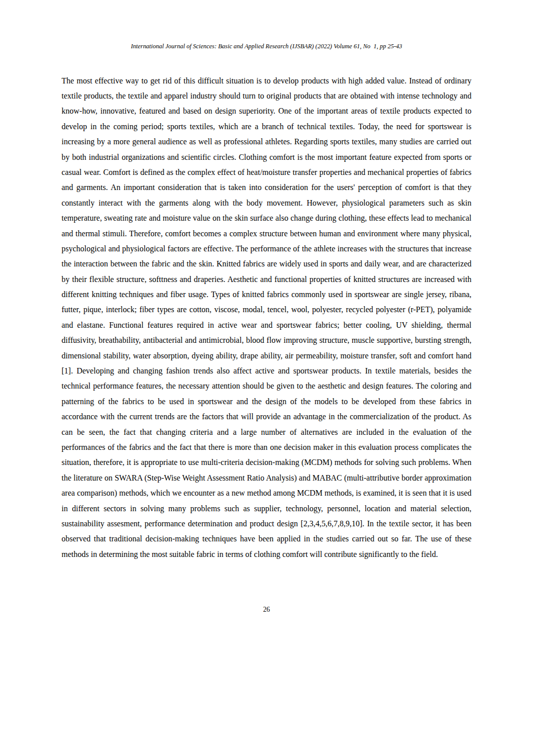International Journal of Sciences: Basic and Applied Research (IJSBAR) (2022) Volume 61, No 1, pp 25-43
The most effective way to get rid of this difficult situation is to develop products with high added value. Instead of ordinary textile products, the textile and apparel industry should turn to original products that are obtained with intense technology and know-how, innovative, featured and based on design superiority. One of the important areas of textile products expected to develop in the coming period; sports textiles, which are a branch of technical textiles. Today, the need for sportswear is increasing by a more general audience as well as professional athletes. Regarding sports textiles, many studies are carried out by both industrial organizations and scientific circles. Clothing comfort is the most important feature expected from sports or casual wear. Comfort is defined as the complex effect of heat/moisture transfer properties and mechanical properties of fabrics and garments. An important consideration that is taken into consideration for the users' perception of comfort is that they constantly interact with the garments along with the body movement. However, physiological parameters such as skin temperature, sweating rate and moisture value on the skin surface also change during clothing, these effects lead to mechanical and thermal stimuli. Therefore, comfort becomes a complex structure between human and environment where many physical, psychological and physiological factors are effective. The performance of the athlete increases with the structures that increase the interaction between the fabric and the skin. Knitted fabrics are widely used in sports and daily wear, and are characterized by their flexible structure, softtness and draperies. Aesthetic and functional properties of knitted structures are increased with different knitting techniques and fiber usage. Types of knitted fabrics commonly used in sportswear are single jersey, ribana, futter, pique, interlock; fiber types are cotton, viscose, modal, tencel, wool, polyester, recycled polyester (r-PET), polyamide and elastane. Functional features required in active wear and sportswear fabrics; better cooling, UV shielding, thermal diffusivity, breathability, antibacterial and antimicrobial, blood flow improving structure, muscle supportive, bursting strength, dimensional stability, water absorption, dyeing ability, drape ability, air permeability, moisture transfer, soft and comfort hand [1]. Developing and changing fashion trends also affect active and sportswear products. In textile materials, besides the technical performance features, the necessary attention should be given to the aesthetic and design features. The coloring and patterning of the fabrics to be used in sportswear and the design of the models to be developed from these fabrics in accordance with the current trends are the factors that will provide an advantage in the commercialization of the product. As can be seen, the fact that changing criteria and a large number of alternatives are included in the evaluation of the performances of the fabrics and the fact that there is more than one decision maker in this evaluation process complicates the situation, therefore, it is appropriate to use multi-criteria decision-making (MCDM) methods for solving such problems. When the literature on SWARA (Step-Wise Weight Assessment Ratio Analysis) and MABAC (multi-attributive border approximation area comparison) methods, which we encounter as a new method among MCDM methods, is examined, it is seen that it is used in different sectors in solving many problems such as supplier, technology, personnel, location and material selection, sustainability assesment, performance determination and product design [2,3,4,5,6,7,8,9,10]. In the textile sector, it has been observed that traditional decision-making techniques have been applied in the studies carried out so far. The use of these methods in determining the most suitable fabric in terms of clothing comfort will contribute significantly to the field.
26